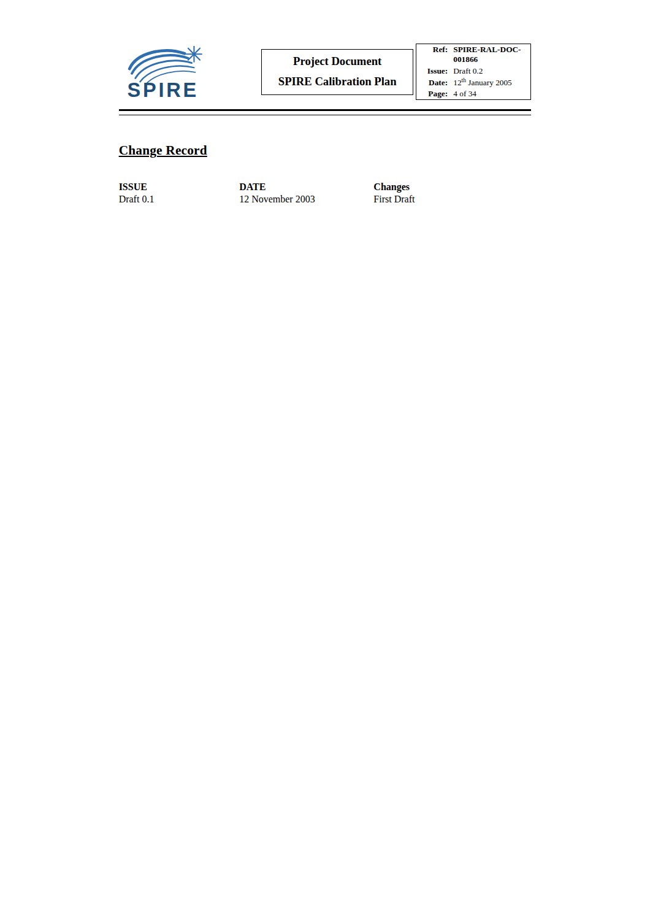| SPIRE | Project Document SPIRE Calibration Plan | / Ref: / SPIRE-RAL-DOC-001866 / / Issue: / Draft 0.2 / / Date: / 12 th January 2005 / / Page: / 4 of 34 / |
Change Record
| ISSUE | DATE | Changes |
| --- | --- | --- |
| Draft 0.1 | 12 November 2003 | First Draft |